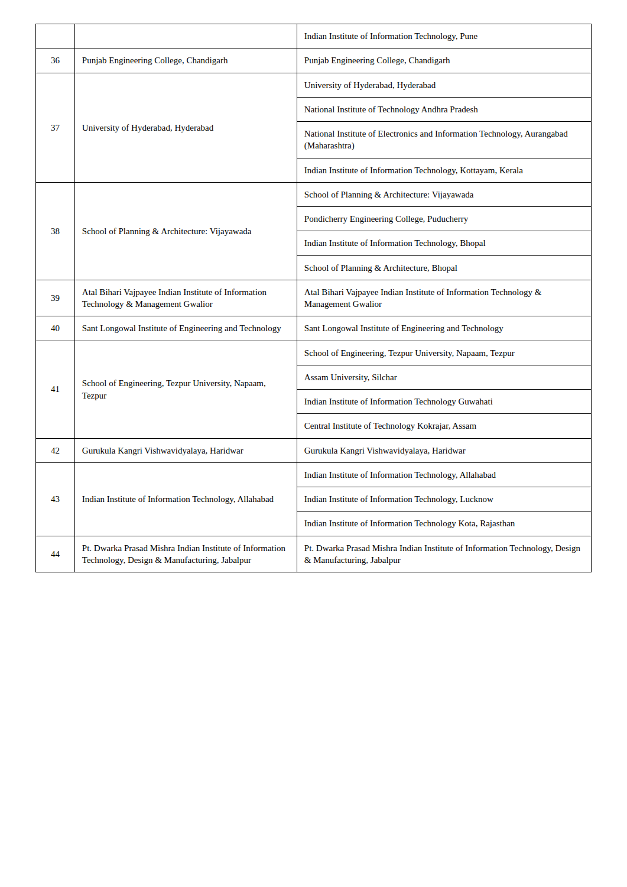| | | Indian Institute of Information Technology, Pune |
| 36 | Punjab Engineering College, Chandigarh | Punjab Engineering College, Chandigarh |
| 37 | University of Hyderabad, Hyderabad | University of Hyderabad, Hyderabad |
| National Institute of Technology Andhra Pradesh |
| National Institute of Electronics and Information Technology, Aurangabad (Maharashtra) |
| Indian Institute of Information Technology, Kottayam, Kerala |
| 38 | School of Planning & Architecture: Vijayawada | School of Planning & Architecture: Vijayawada |
| Pondicherry Engineering College, Puducherry |
| Indian Institute of Information Technology, Bhopal |
| School of Planning & Architecture, Bhopal |
| 39 | Atal Bihari Vajpayee Indian Institute of Information Technology & Management Gwalior | Atal Bihari Vajpayee Indian Institute of Information Technology & Management Gwalior |
| 40 | Sant Longowal Institute of Engineering and Technology | Sant Longowal Institute of Engineering and Technology |
| 41 | School of Engineering, Tezpur University, Napaam, Tezpur | School of Engineering, Tezpur University, Napaam, Tezpur |
| Assam University, Silchar |
| Indian Institute of Information Technology Guwahati |
| Central Institute of Technology Kokrajar, Assam |
| 42 | Gurukula Kangri Vishwavidyalaya, Haridwar | Gurukula Kangri Vishwavidyalaya, Haridwar |
| 43 | Indian Institute of Information Technology, Allahabad | Indian Institute of Information Technology, Allahabad |
| Indian Institute of Information Technology, Lucknow |
| Indian Institute of Information Technology Kota, Rajasthan |
| 44 | Pt. Dwarka Prasad Mishra Indian Institute of Information Technology, Design & Manufacturing, Jabalpur | Pt. Dwarka Prasad Mishra Indian Institute of Information Technology, Design & Manufacturing, Jabalpur |